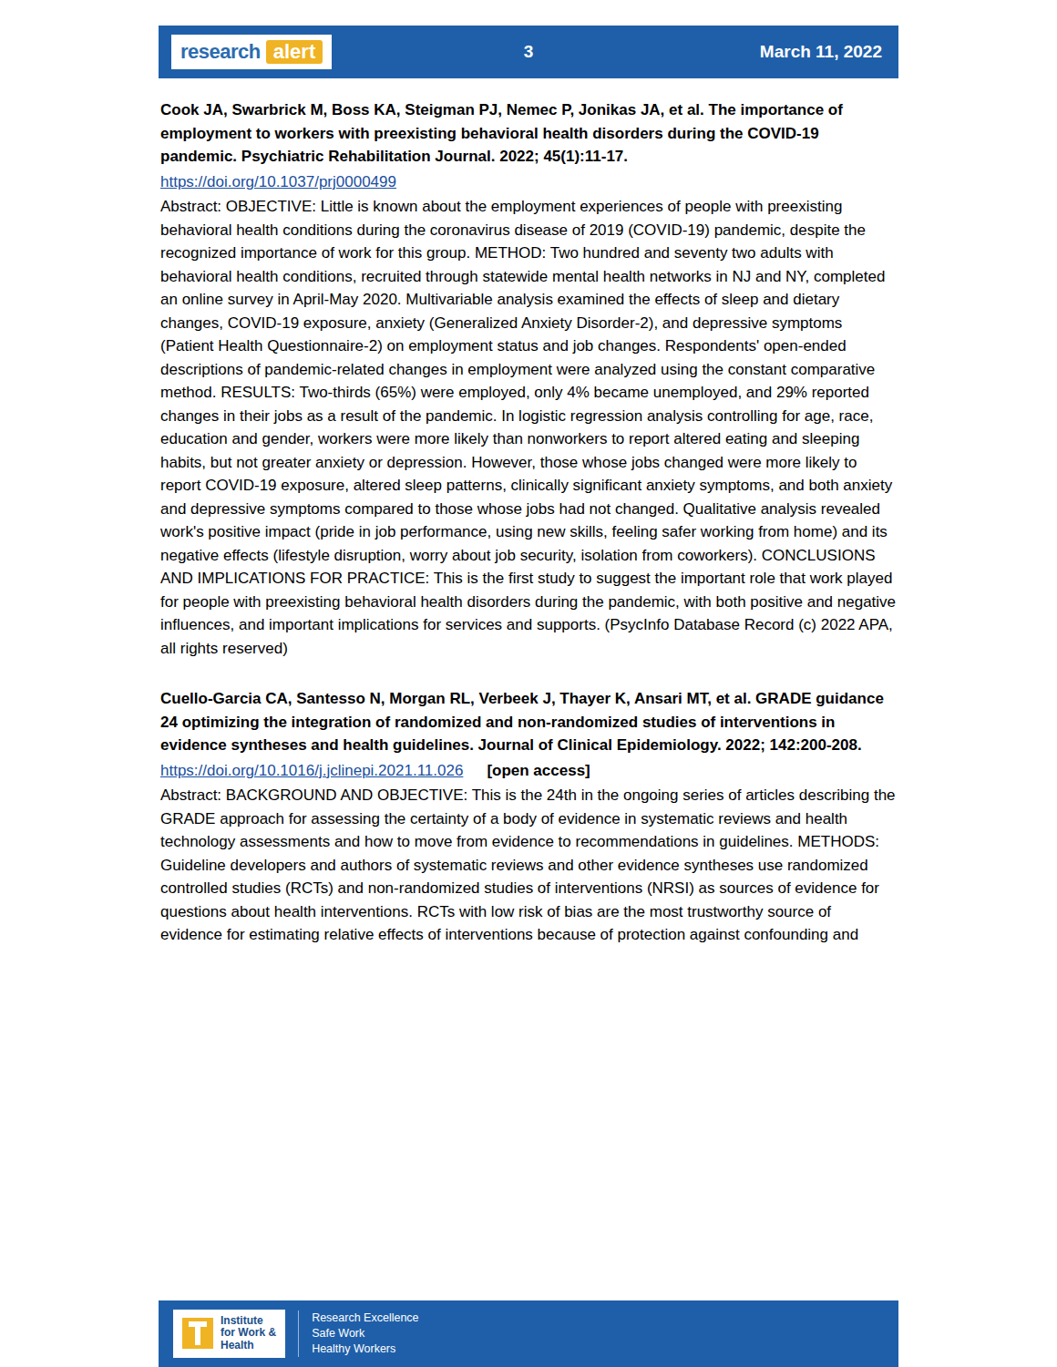research alert
3
March 11, 2022
Cook JA, Swarbrick M, Boss KA, Steigman PJ, Nemec P, Jonikas JA, et al. The importance of employment to workers with preexisting behavioral health disorders during the COVID-19 pandemic. Psychiatric Rehabilitation Journal. 2022; 45(1):11-17.
https://doi.org/10.1037/prj0000499
Abstract: OBJECTIVE: Little is known about the employment experiences of people with preexisting behavioral health conditions during the coronavirus disease of 2019 (COVID-19) pandemic, despite the recognized importance of work for this group. METHOD: Two hundred and seventy two adults with behavioral health conditions, recruited through statewide mental health networks in NJ and NY, completed an online survey in April-May 2020. Multivariable analysis examined the effects of sleep and dietary changes, COVID-19 exposure, anxiety (Generalized Anxiety Disorder-2), and depressive symptoms (Patient Health Questionnaire-2) on employment status and job changes. Respondents' open-ended descriptions of pandemic-related changes in employment were analyzed using the constant comparative method. RESULTS: Two-thirds (65%) were employed, only 4% became unemployed, and 29% reported changes in their jobs as a result of the pandemic. In logistic regression analysis controlling for age, race, education and gender, workers were more likely than nonworkers to report altered eating and sleeping habits, but not greater anxiety or depression. However, those whose jobs changed were more likely to report COVID-19 exposure, altered sleep patterns, clinically significant anxiety symptoms, and both anxiety and depressive symptoms compared to those whose jobs had not changed. Qualitative analysis revealed work's positive impact (pride in job performance, using new skills, feeling safer working from home) and its negative effects (lifestyle disruption, worry about job security, isolation from coworkers). CONCLUSIONS AND IMPLICATIONS FOR PRACTICE: This is the first study to suggest the important role that work played for people with preexisting behavioral health disorders during the pandemic, with both positive and negative influences, and important implications for services and supports. (PsycInfo Database Record (c) 2022 APA, all rights reserved)
Cuello-Garcia CA, Santesso N, Morgan RL, Verbeek J, Thayer K, Ansari MT, et al. GRADE guidance 24 optimizing the integration of randomized and non-randomized studies of interventions in evidence syntheses and health guidelines. Journal of Clinical Epidemiology. 2022; 142:200-208.
https://doi.org/10.1016/j.jclinepi.2021.11.026[open access]
Abstract: BACKGROUND AND OBJECTIVE: This is the 24th in the ongoing series of articles describing the GRADE approach for assessing the certainty of a body of evidence in systematic reviews and health technology assessments and how to move from evidence to recommendations in guidelines. METHODS: Guideline developers and authors of systematic reviews and other evidence syntheses use randomized controlled studies (RCTs) and non-randomized studies of interventions (NRSI) as sources of evidence for questions about health interventions. RCTs with low risk of bias are the most trustworthy source of evidence for estimating relative effects of interventions because of protection against confounding and
Institute
for Work &
Health
Research Excellence
Safe Work
Healthy Workers